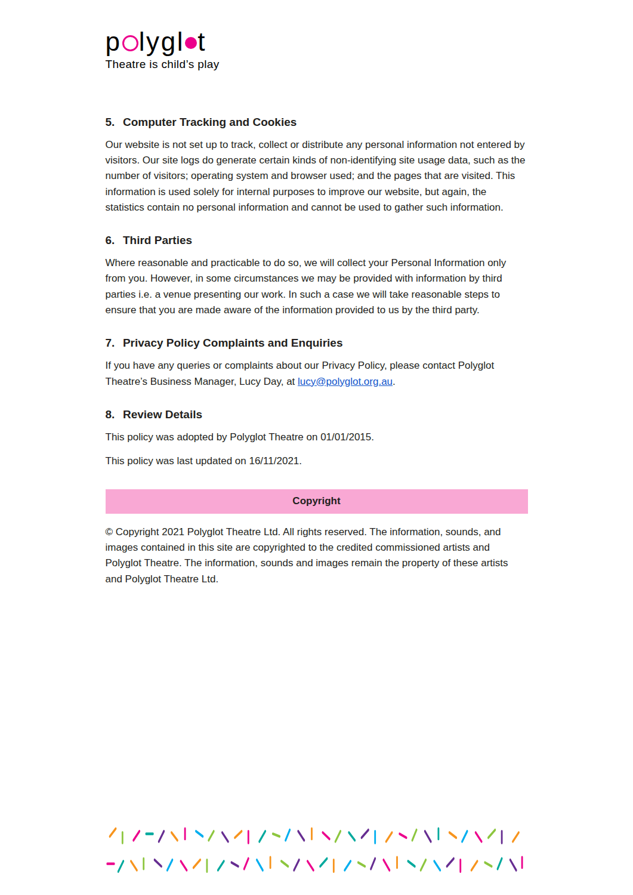p lygl t
Theatre is child’s play
5. Computer Tracking and Cookies
Our website is not set up to track, collect or distribute any personal information not entered by visitors. Our site logs do generate certain kinds of non-identifying site usage data, such as the number of visitors; operating system and browser used; and the pages that are visited. This information is used solely for internal purposes to improve our website, but again, the statistics contain no personal information and cannot be used to gather such information.
6. Third Parties
Where reasonable and practicable to do so, we will collect your Personal Information only from you. However, in some circumstances we may be provided with information by third parties i.e. a venue presenting our work. In such a case we will take reasonable steps to ensure that you are made aware of the information provided to us by the third party.
7. Privacy Policy Complaints and Enquiries
If you have any queries or complaints about our Privacy Policy, please contact Polyglot Theatre’s Business Manager, Lucy Day, at lucy@polyglot.org.au.
8. Review Details
This policy was adopted by Polyglot Theatre on 01/01/2015.
This policy was last updated on 16/11/2021.
Copyright
© Copyright 2021 Polyglot Theatre Ltd. All rights reserved. The information, sounds, and images contained in this site are copyrighted to the credited commissioned artists and Polyglot Theatre. The information, sounds and images remain the property of these artists and Polyglot Theatre Ltd.